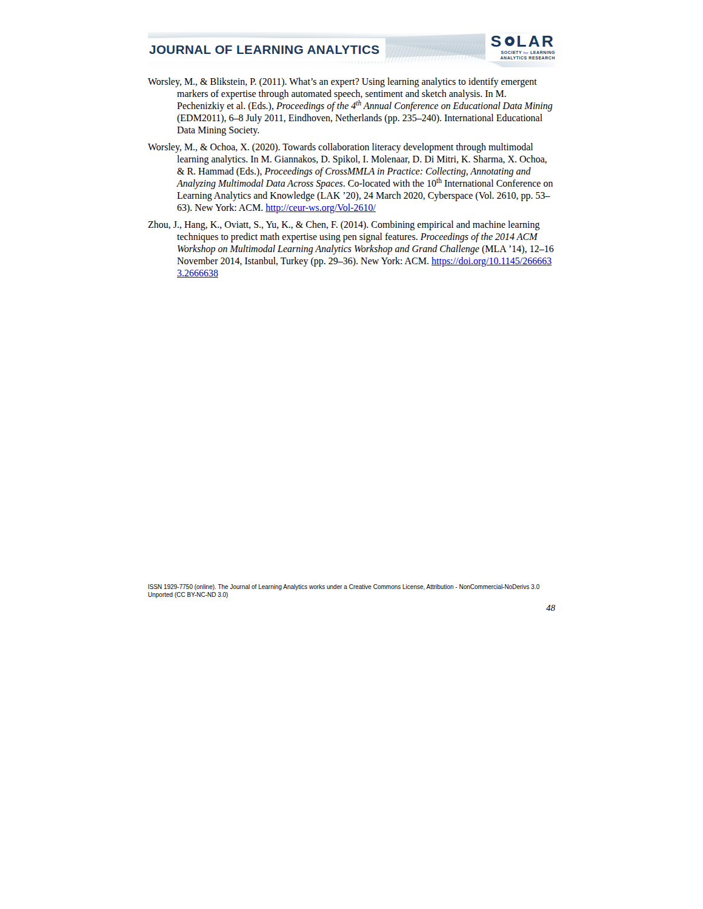JOURNAL OF LEARNING ANALYTICS
S LAR
SOCIETY for LEARNING
ANALYTICS RESEARCH
Worsley, M., & Blikstein, P. (2011). What’s an expert? Using learning analytics to identify emergent markers of expertise through automated speech, sentiment and sketch analysis. In M. Pechenizkiy et al. (Eds.), Proceedings of the 4th Annual Conference on Educational Data Mining (EDM2011), 6–8 July 2011, Eindhoven, Netherlands (pp. 235–240). International Educational Data Mining Society.
Worsley, M., & Ochoa, X. (2020). Towards collaboration literacy development through multimodal learning analytics. In M. Giannakos, D. Spikol, I. Molenaar, D. Di Mitri, K. Sharma, X. Ochoa, & R. Hammad (Eds.), Proceedings of CrossMMLA in Practice: Collecting, Annotating and Analyzing Multimodal Data Across Spaces. Co-located with the 10th International Conference on Learning Analytics and Knowledge (LAK ’20), 24 March 2020, Cyberspace (Vol. 2610, pp. 53–63). New York: ACM. http://ceur-ws.org/Vol-2610/
Zhou, J., Hang, K., Oviatt, S., Yu, K., & Chen, F. (2014). Combining empirical and machine learning techniques to predict math expertise using pen signal features. Proceedings of the 2014 ACM Workshop on Multimodal Learning Analytics Workshop and Grand Challenge (MLA ’14), 12–16 November 2014, Istanbul, Turkey (pp. 29–36). New York: ACM. https://doi.org/10.1145/2666633.2666638
ISSN 1929-7750 (online). The Journal of Learning Analytics works under a Creative Commons License, Attribution - NonCommercial-NoDerivs 3.0 Unported (CC BY-NC-ND 3.0)
48